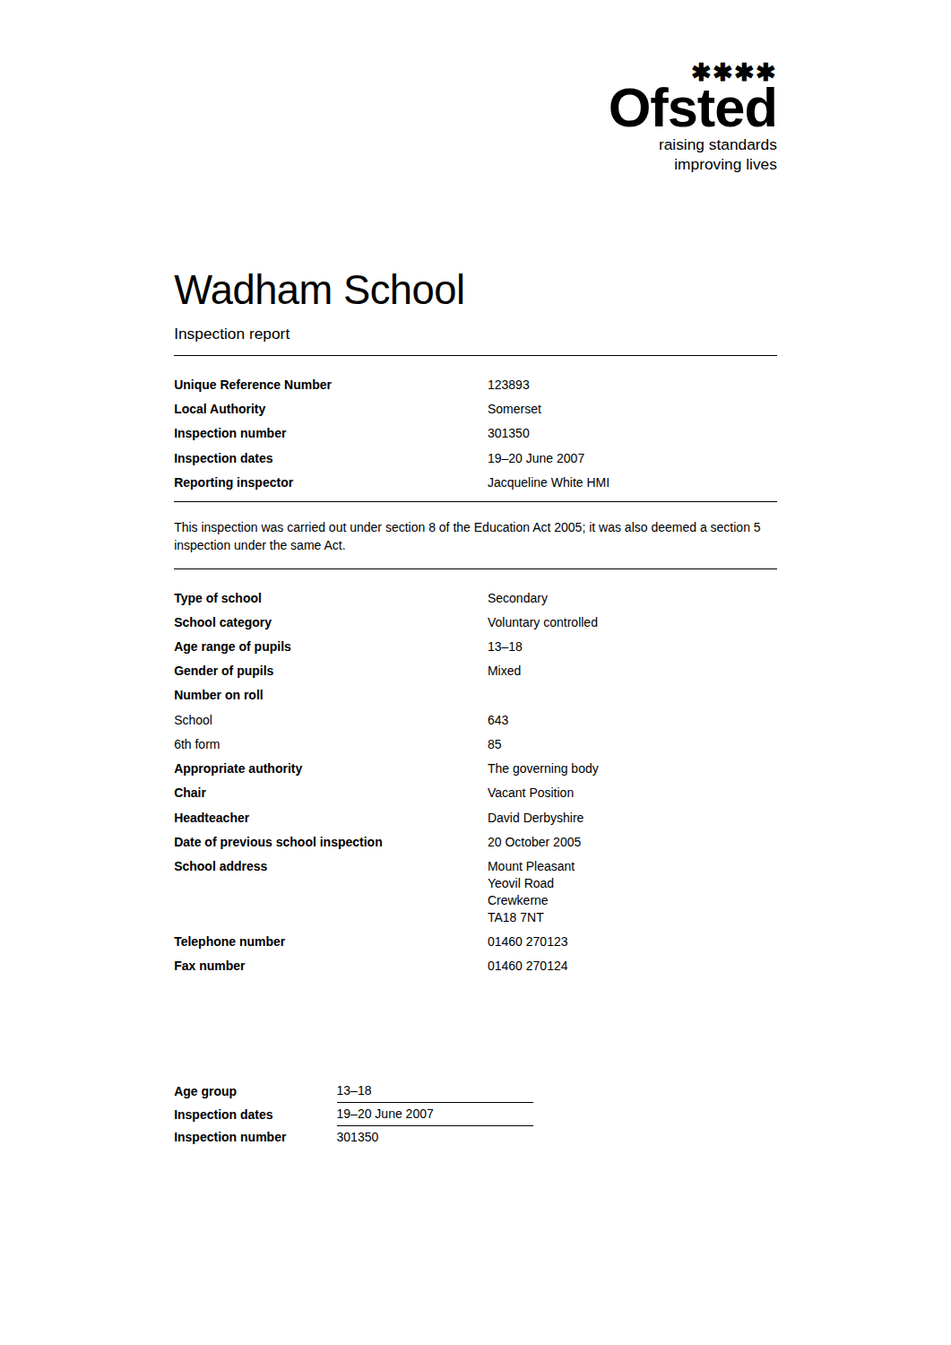✱✱✱✱
Ofsted
raising standards
improving lives
Wadham School
Inspection report
| Unique Reference Number | 123893 |
| Local Authority | Somerset |
| Inspection number | 301350 |
| Inspection dates | 19–20 June 2007 |
| Reporting inspector | Jacqueline White HMI |
This inspection was carried out under section 8 of the Education Act 2005; it was also deemed a section 5 inspection under the same Act.
| Type of school | Secondary |
| School category | Voluntary controlled |
| Age range of pupils | 13–18 |
| Gender of pupils | Mixed |
| Number on roll | |
| School | 643 |
| 6th form | 85 |
| Appropriate authority | The governing body |
| Chair | Vacant Position |
| Headteacher | David Derbyshire |
| Date of previous school inspection | 20 October 2005 |
| School address | Mount Pleasant Yeovil Road Crewkerne TA18 7NT |
| Telephone number | 01460 270123 |
| Fax number | 01460 270124 |
| Age group | 13–18 |
| Inspection dates | 19–20 June 2007 |
| Inspection number | 301350 |